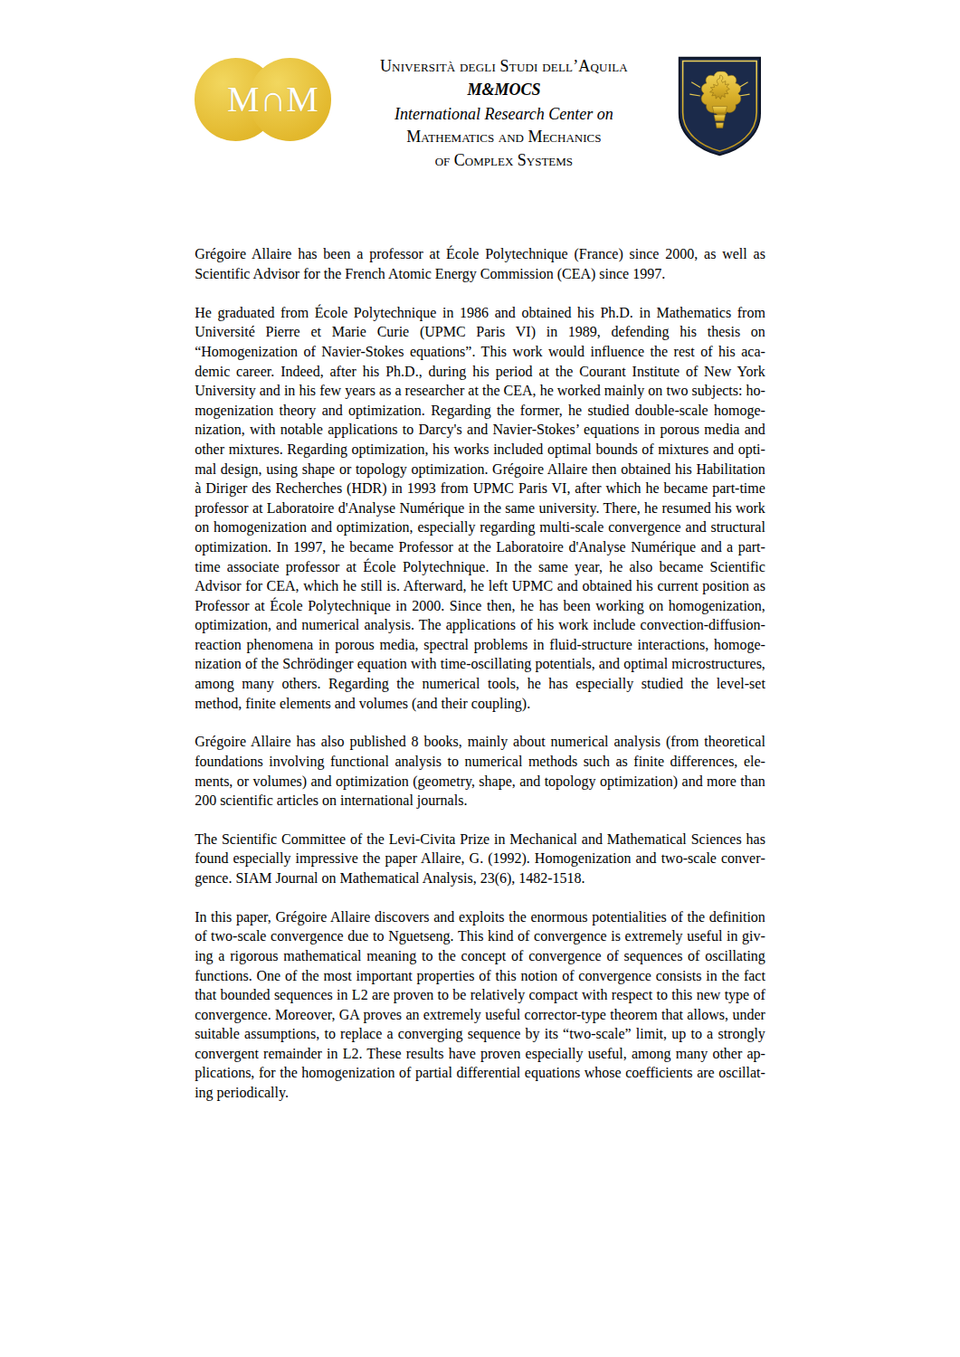M∩M
Università degli Studi dell’Aquila
M&MOCS
International Research Center on
Mathematics and Mechanics
of Complex Systems
Grégoire Allaire has been a professor at École Polytechnique (France) since 2000, as well as Scientific Advisor for the French Atomic Energy Commission (CEA) since 1997.
He graduated from École Polytechnique in 1986 and obtained his Ph.D. in Mathematics from Université Pierre et Marie Curie (UPMC Paris VI) in 1989, defending his thesis on “Homogenization of Navier-Stokes equations”. This work would influence the rest of his academic career. Indeed, after his Ph.D., during his period at the Courant Institute of New York University and in his few years as a researcher at the CEA, he worked mainly on two subjects: homogenization theory and optimization. Regarding the former, he studied double-scale homogenization, with notable applications to Darcy's and Navier-Stokes’ equations in porous media and other mixtures. Regarding optimization, his works included optimal bounds of mixtures and optimal design, using shape or topology optimization. Grégoire Allaire then obtained his Habilitation à Diriger des Recherches (HDR) in 1993 from UPMC Paris VI, after which he became part-time professor at Laboratoire d'Analyse Numérique in the same university. There, he resumed his work on homogenization and optimization, especially regarding multi-scale convergence and structural optimization. In 1997, he became Professor at the Laboratoire d'Analyse Numérique and a part-time associate professor at École Polytechnique. In the same year, he also became Scientific Advisor for CEA, which he still is. Afterward, he left UPMC and obtained his current position as Professor at École Polytechnique in 2000. Since then, he has been working on homogenization, optimization, and numerical analysis. The applications of his work include convection-diffusion-reaction phenomena in porous media, spectral problems in fluid-structure interactions, homogenization of the Schrödinger equation with time-oscillating potentials, and optimal microstructures, among many others. Regarding the numerical tools, he has especially studied the level-set method, finite elements and volumes (and their coupling).
Grégoire Allaire has also published 8 books, mainly about numerical analysis (from theoretical foundations involving functional analysis to numerical methods such as finite differences, elements, or volumes) and optimization (geometry, shape, and topology optimization) and more than 200 scientific articles on international journals.
The Scientific Committee of the Levi-Civita Prize in Mechanical and Mathematical Sciences has found especially impressive the paper Allaire, G. (1992). Homogenization and two-scale convergence. SIAM Journal on Mathematical Analysis, 23(6), 1482-1518.
In this paper, Grégoire Allaire discovers and exploits the enormous potentialities of the definition of two-scale convergence due to Nguetseng. This kind of convergence is extremely useful in giving a rigorous mathematical meaning to the concept of convergence of sequences of oscillating functions. One of the most important properties of this notion of convergence consists in the fact that bounded sequences in L2 are proven to be relatively compact with respect to this new type of convergence. Moreover, GA proves an extremely useful corrector-type theorem that allows, under suitable assumptions, to replace a converging sequence by its “two-scale” limit, up to a strongly convergent remainder in L2. These results have proven especially useful, among many other applications, for the homogenization of partial differential equations whose coefficients are oscillating periodically.